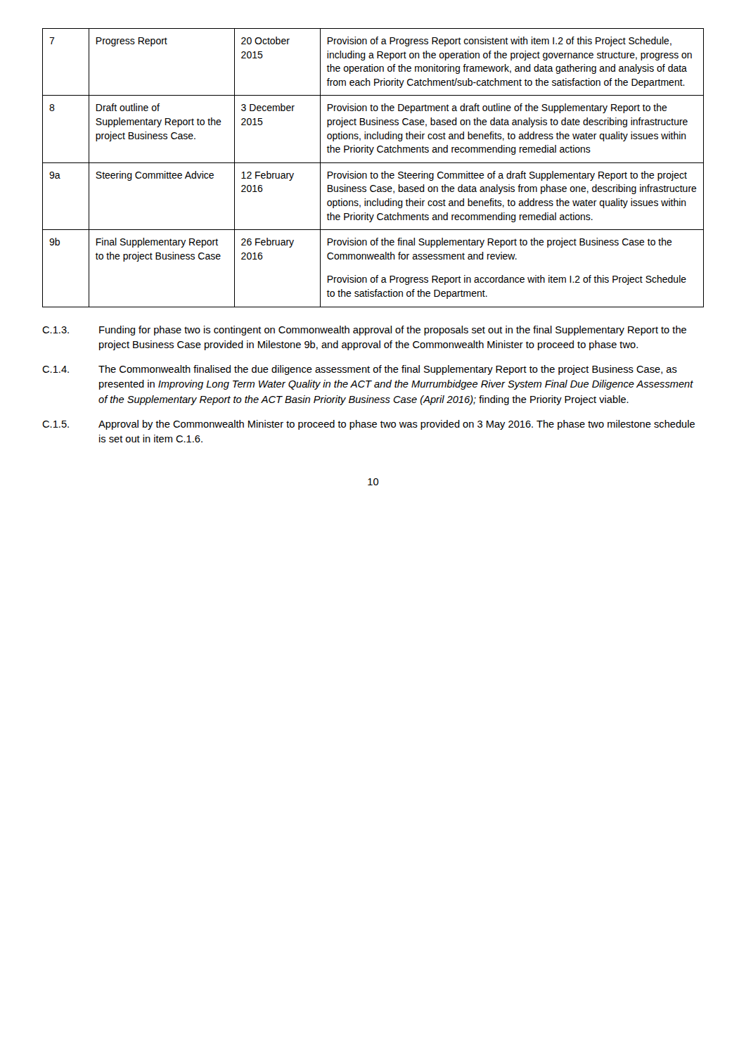| 7 | Progress Report | 20 October 2015 | Provision of a Progress Report consistent with item I.2 of this Project Schedule, including a Report on the operation of the project governance structure, progress on the operation of the monitoring framework, and data gathering and analysis of data from each Priority Catchment/sub-catchment to the satisfaction of the Department. |
| 8 | Draft outline of Supplementary Report to the project Business Case. | 3 December 2015 | Provision to the Department a draft outline of the Supplementary Report to the project Business Case, based on the data analysis to date describing infrastructure options, including their cost and benefits, to address the water quality issues within the Priority Catchments and recommending remedial actions |
| 9a | Steering Committee Advice | 12 February 2016 | Provision to the Steering Committee of a draft Supplementary Report to the project Business Case, based on the data analysis from phase one, describing infrastructure options, including their cost and benefits, to address the water quality issues within the Priority Catchments and recommending remedial actions. |
| 9b | Final Supplementary Report to the project Business Case | 26 February 2016 | Provision of the final Supplementary Report to the project Business Case to the Commonwealth for assessment and review. Provision of a Progress Report in accordance with item I.2 of this Project Schedule to the satisfaction of the Department. |
C.1.3.
Funding for phase two is contingent on Commonwealth approval of the proposals set out in the final Supplementary Report to the project Business Case provided in Milestone 9b, and approval of the Commonwealth Minister to proceed to phase two.
C.1.4.
The Commonwealth finalised the due diligence assessment of the final Supplementary Report to the project Business Case, as presented in Improving Long Term Water Quality in the ACT and the Murrumbidgee River System Final Due Diligence Assessment of the Supplementary Report to the ACT Basin Priority Business Case (April 2016); finding the Priority Project viable.
C.1.5.
Approval by the Commonwealth Minister to proceed to phase two was provided on 3 May 2016. The phase two milestone schedule is set out in item C.1.6.
10